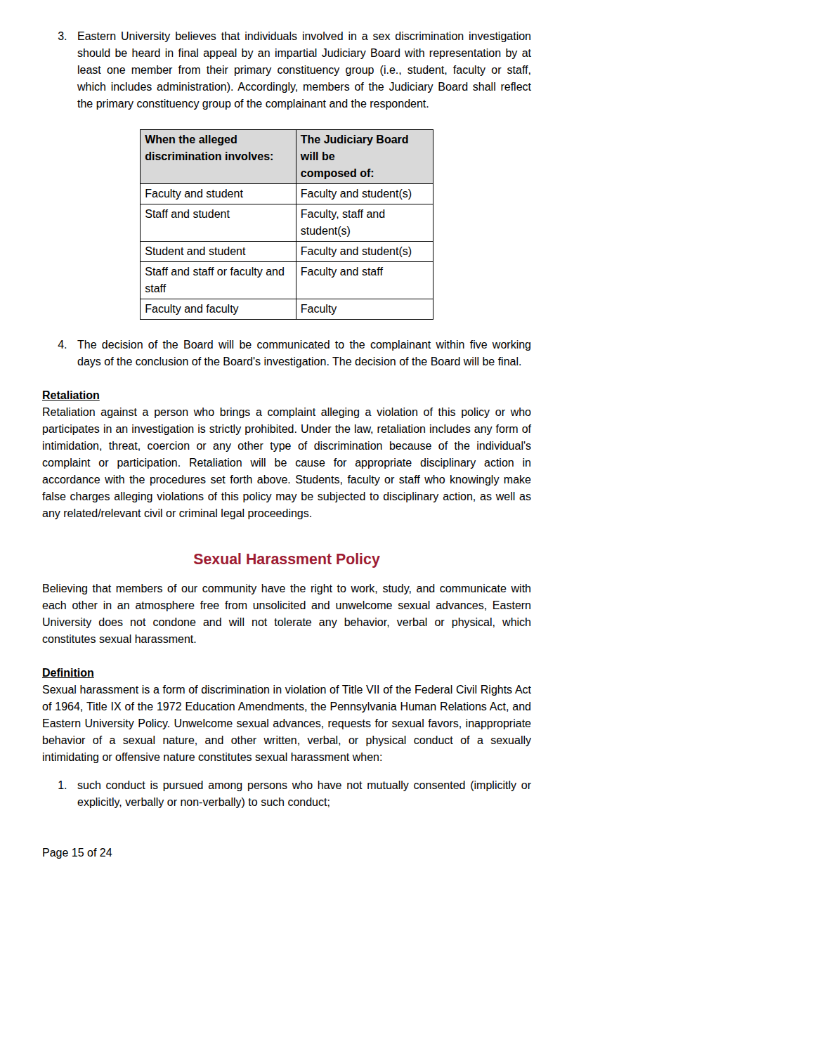Eastern University believes that individuals involved in a sex discrimination investigation should be heard in final appeal by an impartial Judiciary Board with representation by at least one member from their primary constituency group (i.e., student, faculty or staff, which includes administration). Accordingly, members of the Judiciary Board shall reflect the primary constituency group of the complainant and the respondent.
| When the alleged discrimination involves: | The Judiciary Board will be composed of: |
| --- | --- |
| Faculty and student | Faculty and student(s) |
| Staff and student | Faculty, staff and student(s) |
| Student and student | Faculty and student(s) |
| Staff and staff or faculty and staff | Faculty and staff |
| Faculty and faculty | Faculty |
The decision of the Board will be communicated to the complainant within five working days of the conclusion of the Board's investigation. The decision of the Board will be final.
Retaliation
Retaliation against a person who brings a complaint alleging a violation of this policy or who participates in an investigation is strictly prohibited. Under the law, retaliation includes any form of intimidation, threat, coercion or any other type of discrimination because of the individual's complaint or participation. Retaliation will be cause for appropriate disciplinary action in accordance with the procedures set forth above. Students, faculty or staff who knowingly make false charges alleging violations of this policy may be subjected to disciplinary action, as well as any related/relevant civil or criminal legal proceedings.
Sexual Harassment Policy
Believing that members of our community have the right to work, study, and communicate with each other in an atmosphere free from unsolicited and unwelcome sexual advances, Eastern University does not condone and will not tolerate any behavior, verbal or physical, which constitutes sexual harassment.
Definition
Sexual harassment is a form of discrimination in violation of Title VII of the Federal Civil Rights Act of 1964, Title IX of the 1972 Education Amendments, the Pennsylvania Human Relations Act, and Eastern University Policy. Unwelcome sexual advances, requests for sexual favors, inappropriate behavior of a sexual nature, and other written, verbal, or physical conduct of a sexually intimidating or offensive nature constitutes sexual harassment when:
such conduct is pursued among persons who have not mutually consented (implicitly or explicitly, verbally or non-verbally) to such conduct;
Page 15 of 24